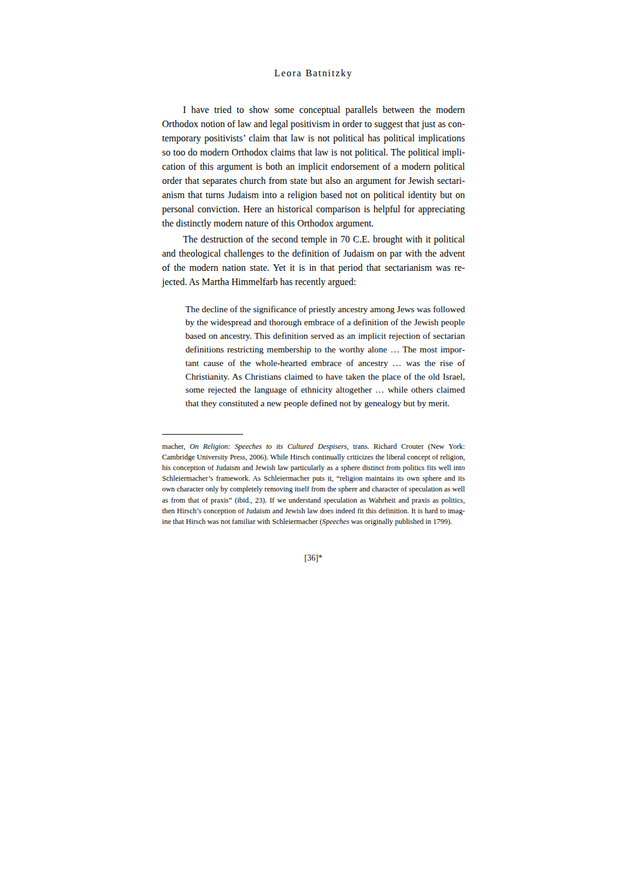Leora Batnitzky
I have tried to show some conceptual parallels between the modern Orthodox notion of law and legal positivism in order to suggest that just as contemporary positivists’ claim that law is not political has political implications so too do modern Orthodox claims that law is not political. The political implication of this argument is both an implicit endorsement of a modern political order that separates church from state but also an argument for Jewish sectarianism that turns Judaism into a religion based not on political identity but on personal conviction. Here an historical comparison is helpful for appreciating the distinctly modern nature of this Orthodox argument.
The destruction of the second temple in 70 C.E. brought with it political and theological challenges to the definition of Judaism on par with the advent of the modern nation state. Yet it is in that period that sectarianism was rejected. As Martha Himmelfarb has recently argued:
The decline of the significance of priestly ancestry among Jews was followed by the widespread and thorough embrace of a definition of the Jewish people based on ancestry. This definition served as an implicit rejection of sectarian definitions restricting membership to the worthy alone … The most important cause of the whole-hearted embrace of ancestry … was the rise of Christianity. As Christians claimed to have taken the place of the old Israel, some rejected the language of ethnicity altogether … while others claimed that they constituted a new people defined not by genealogy but by merit.
macher, On Religion: Speeches to its Cultured Despisers, trans. Richard Crouter (New York: Cambridge University Press, 2006). While Hirsch continually criticizes the liberal concept of religion, his conception of Judaism and Jewish law particularly as a sphere distinct from politics fits well into Schleiermacher’s framework. As Schleiermacher puts it, “religion maintains its own sphere and its own character only by completely removing itself from the sphere and character of speculation as well as from that of praxis” (ibid., 23). If we understand speculation as Wahrheit and praxis as politics, then Hirsch’s conception of Judaism and Jewish law does indeed fit this definition. It is hard to imagine that Hirsch was not familiar with Schleiermacher (Speeches was originally published in 1799).
[36]*